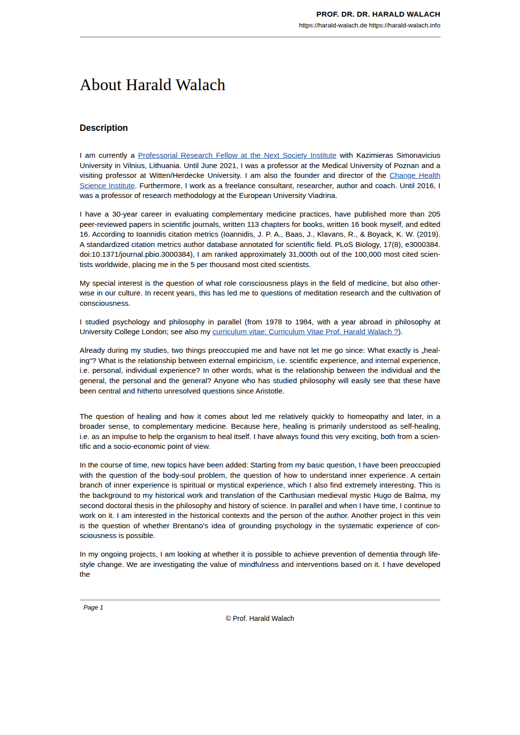PROF. DR. DR. HARALD WALACH
https://harald-walach.de https://harald-walach.info
About Harald Walach
Description
I am currently a Professorial Research Fellow at the Next Society Institute with Kazimieras Simonavicius University in Vilnius, Lithuania. Until June 2021, I was a professor at the Medical University of Poznan and a visiting professor at Witten/Herdecke University. I am also the founder and director of the Change Health Science Institute. Furthermore, I work as a freelance consultant, researcher, author and coach. Until 2016, I was a professor of research methodology at the European University Viadrina.
I have a 30-year career in evaluating complementary medicine practices, have published more than 205 peer-reviewed papers in scientific journals, written 113 chapters for books, written 16 book myself, and edited 16. According to Ioannidis citation metrics (Ioannidis, J. P. A., Baas, J., Klavans, R., & Boyack, K. W. (2019). A standardized citation metrics author database annotated for scientific field. PLoS Biology, 17(8), e3000384. doi:10.1371/journal.pbio.3000384), I am ranked approximately 31,000th out of the 100,000 most cited scientists worldwide, placing me in the 5 per thousand most cited scientists.
My special interest is the question of what role consciousness plays in the field of medicine, but also otherwise in our culture. In recent years, this has led me to questions of meditation research and the cultivation of consciousness.
I studied psychology and philosophy in parallel (from 1978 to 1984, with a year abroad in philosophy at University College London; see also my curriculum vitae: Curriculum Vitae Prof. Harald Walach ?).
Already during my studies, two things preoccupied me and have not let me go since: What exactly is „healing“? What is the relationship between external empiricism, i.e. scientific experience, and internal experience, i.e. personal, individual experience? In other words, what is the relationship between the individual and the general, the personal and the general? Anyone who has studied philosophy will easily see that these have been central and hitherto unresolved questions since Aristotle.
The question of healing and how it comes about led me relatively quickly to homeopathy and later, in a broader sense, to complementary medicine. Because here, healing is primarily understood as self-healing, i.e. as an impulse to help the organism to heal itself. I have always found this very exciting, both from a scientific and a socio-economic point of view.
In the course of time, new topics have been added: Starting from my basic question, I have been preoccupied with the question of the body-soul problem, the question of how to understand inner experience. A certain branch of inner experience is spiritual or mystical experience, which I also find extremely interesting. This is the background to my historical work and translation of the Carthusian medieval mystic Hugo de Balma, my second doctoral thesis in the philosophy and history of science. In parallel and when I have time, I continue to work on it. I am interested in the historical contexts and the person of the author. Another project in this vein is the question of whether Brentano’s idea of grounding psychology in the systematic experience of consciousness is possible.
In my ongoing projects, I am looking at whether it is possible to achieve prevention of dementia through lifestyle change. We are investigating the value of mindfulness and interventions based on it. I have developed the
Page 1
© Prof. Harald Walach